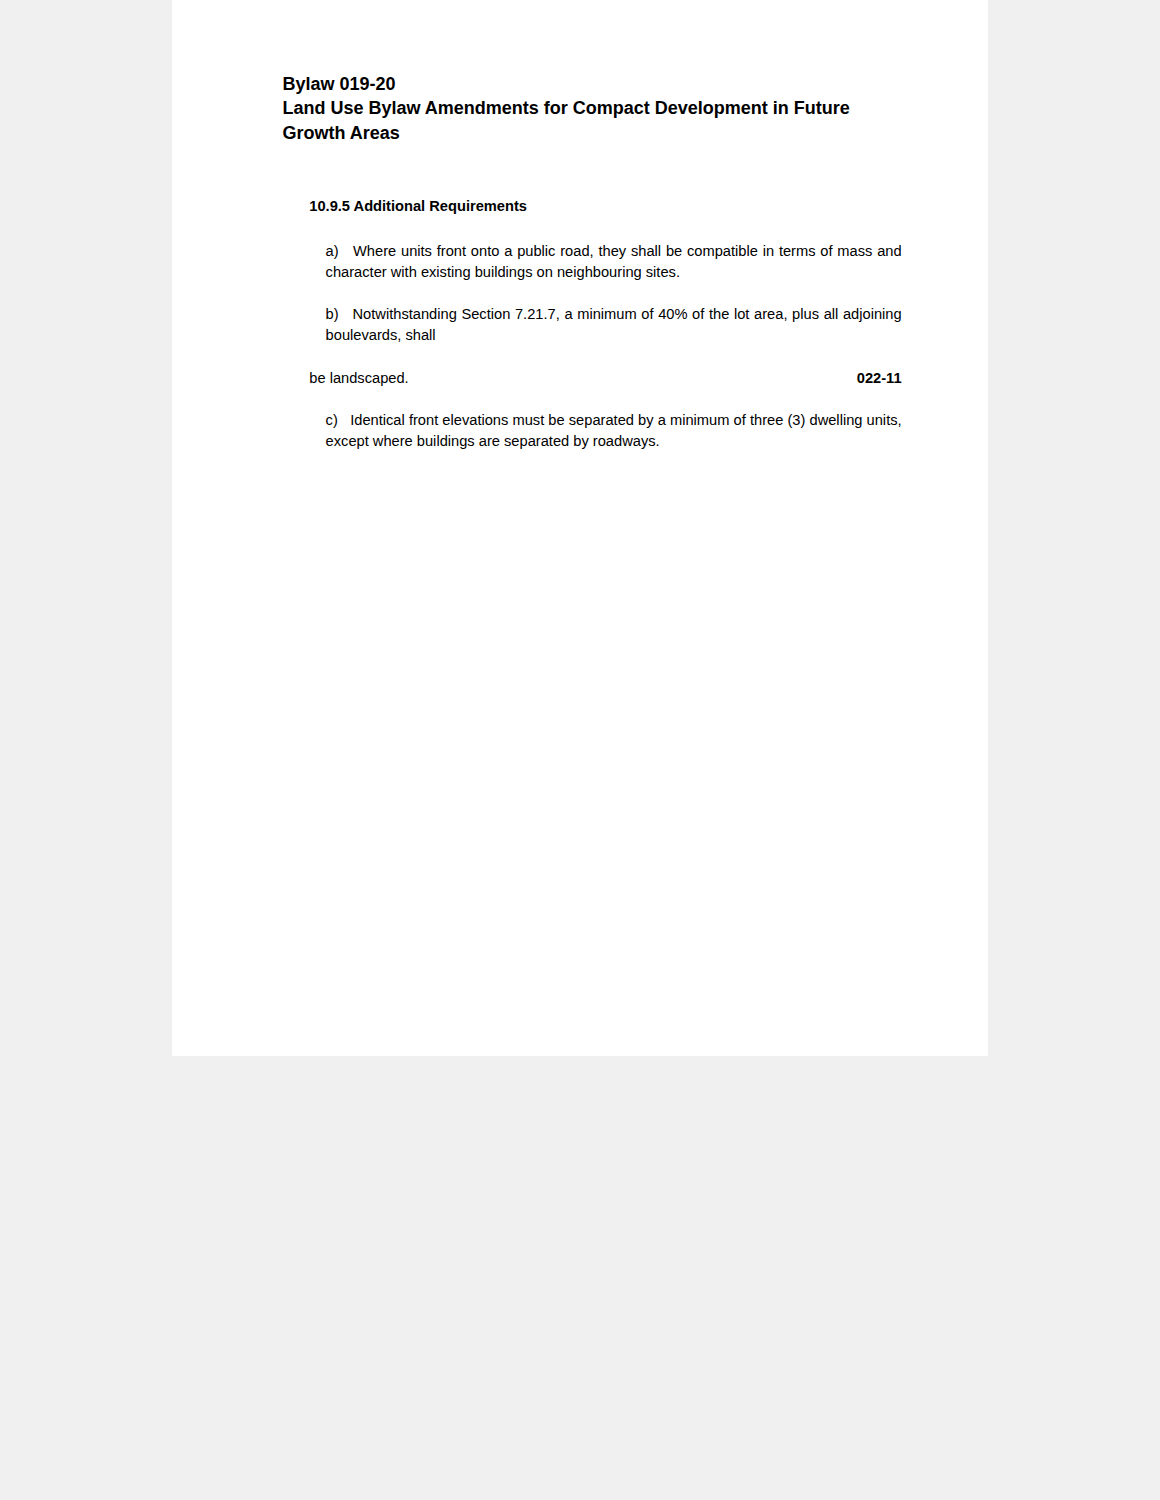Bylaw 019-20
Land Use Bylaw Amendments for Compact Development in Future Growth Areas
10.9.5 Additional Requirements
a) Where units front onto a public road, they shall be compatible in terms of mass and character with existing buildings on neighbouring sites.
b) Notwithstanding Section 7.21.7, a minimum of 40% of the lot area, plus all adjoining boulevards, shall
be landscaped.022-11
c) Identical front elevations must be separated by a minimum of three (3) dwelling units, except where buildings are separated by roadways.